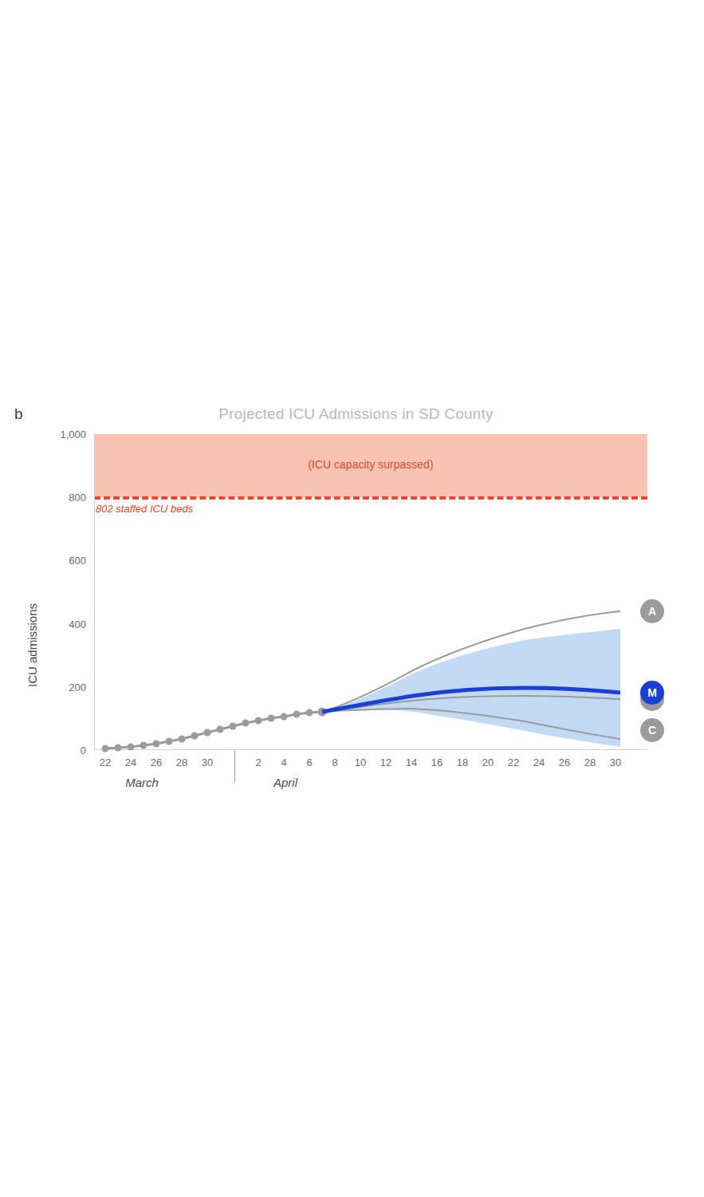b
Projected ICU Admissions in SD County
ICU admissions
(ICU capacity surpassed)
802 staffed ICU beds
1,000
800
600
400
200
0
22
24
26
28
30
2
4
6
8
10
12
14
16
18
20
22
24
26
28
30
March
April
A
B
M
C